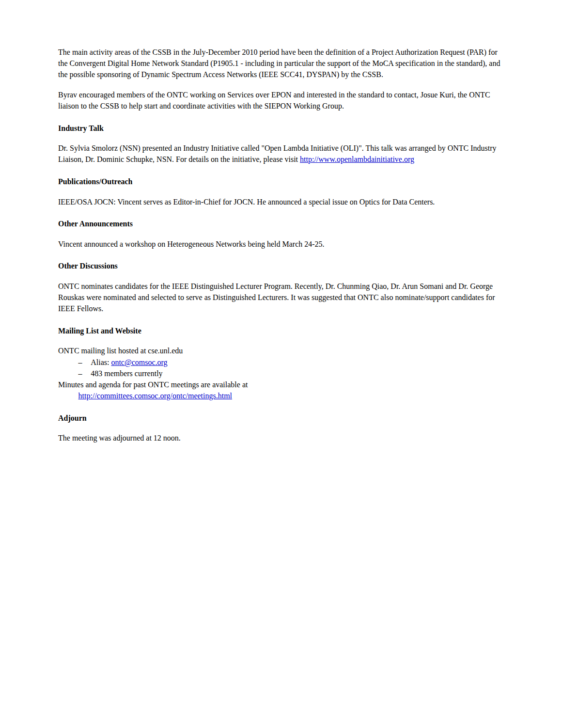The main activity areas of the CSSB in the July-December 2010 period have been the definition of a Project Authorization Request (PAR) for the Convergent Digital Home Network Standard (P1905.1 - including in particular the support of the MoCA specification in the standard), and the possible sponsoring of Dynamic Spectrum Access Networks (IEEE SCC41, DYSPAN) by the CSSB.
Byrav encouraged members of the ONTC working on Services over EPON and interested in the standard to contact, Josue Kuri, the ONTC liaison to the CSSB to help start and coordinate activities with the SIEPON Working Group.
Industry Talk
Dr. Sylvia Smolorz (NSN) presented an Industry Initiative called "Open Lambda Initiative (OLI)". This talk was arranged by ONTC Industry Liaison, Dr. Dominic Schupke, NSN. For details on the initiative, please visit http://www.openlambdainitiative.org
Publications/Outreach
IEEE/OSA JOCN: Vincent serves as Editor-in-Chief for JOCN. He announced a special issue on Optics for Data Centers.
Other Announcements
Vincent announced a workshop on Heterogeneous Networks being held March 24-25.
Other Discussions
ONTC nominates candidates for the IEEE Distinguished Lecturer Program. Recently, Dr. Chunming Qiao, Dr. Arun Somani and Dr. George Rouskas were nominated and selected to serve as Distinguished Lecturers. It was suggested that ONTC also nominate/support candidates for IEEE Fellows.
Mailing List and Website
ONTC mailing list hosted at cse.unl.edu
Alias: ontc@comsoc.org
483 members currently
Minutes and agenda for past ONTC meetings are available at
http://committees.comsoc.org/ontc/meetings.html
Adjourn
The meeting was adjourned at 12 noon.